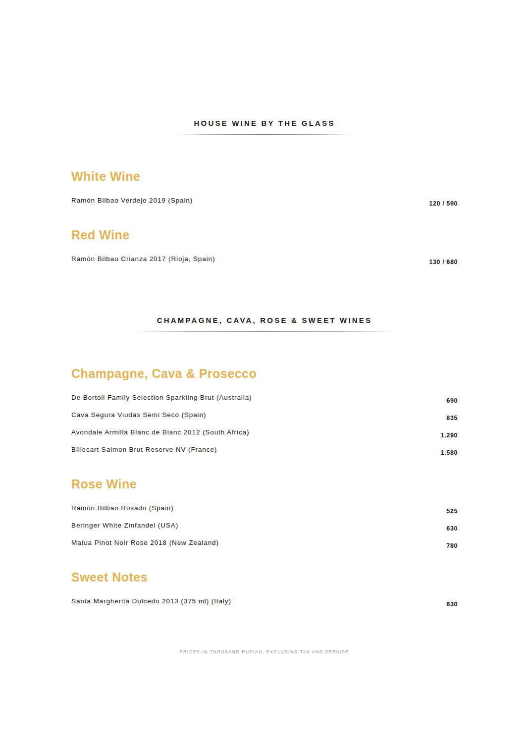House Wine by the Glass
White Wine
Ramón Bilbao Verdejo 2019 (Spain) 120 / 590
Red Wine
Ramón Bilbao Crianza 2017 (Rioja, Spain) 130 / 680
Champagne, Cava, Rose & Sweet Wines
Champagne, Cava & Prosecco
De Bortoli Family Selection Sparkling Brut (Australia) 690
Cava Segura Viudas Semi Seco (Spain) 835
Avondale Armilla Blanc de Blanc 2012 (South Africa) 1.290
Billecart Salmon Brut Reserve NV (France) 1.580
Rose Wine
Ramón Bilbao Rosado (Spain) 525
Beringer White Zinfandel (USA) 630
Matua Pinot Noir Rose 2018 (New Zealand) 780
Sweet Notes
Santa Margherita Dulcedo 2013 (375 ml) (Italy) 630
Prices in thousand rupiah, excluding tax and service